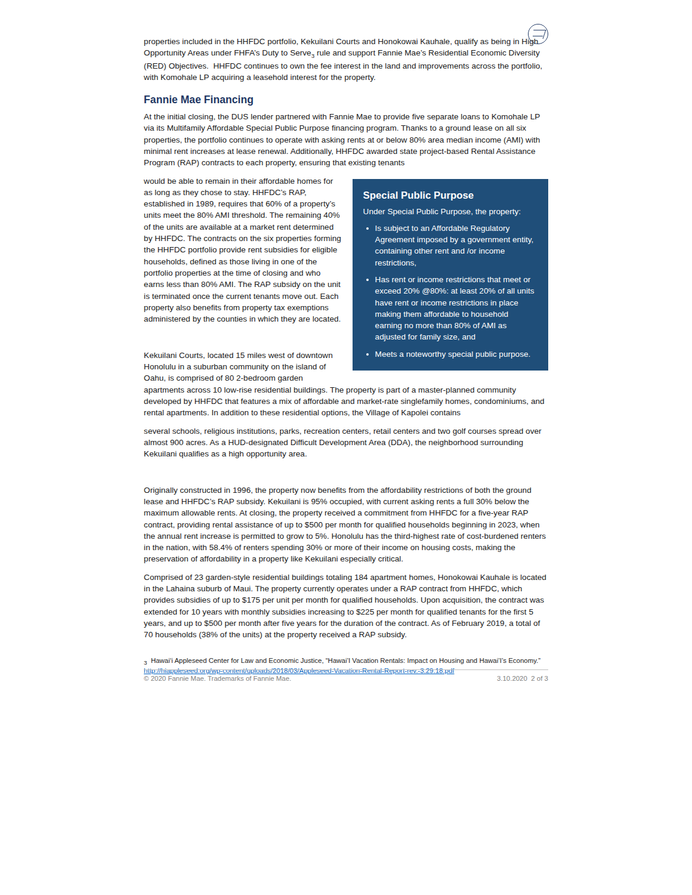properties included in the HHFDC portfolio, Kekuilani Courts and Honokowai Kauhale, qualify as being in High Opportunity Areas under FHFA’s Duty to Serve3 rule and support Fannie Mae’s Residential Economic Diversity (RED) Objectives. HHFDC continues to own the fee interest in the land and improvements across the portfolio, with Komohale LP acquiring a leasehold interest for the property.
Fannie Mae Financing
At the initial closing, the DUS lender partnered with Fannie Mae to provide five separate loans to Komohale LP via its Multifamily Affordable Special Public Purpose financing program. Thanks to a ground lease on all six properties, the portfolio continues to operate with asking rents at or below 80% area median income (AMI) with minimal rent increases at lease renewal. Additionally, HHFDC awarded state project-based Rental Assistance Program (RAP) contracts to each property, ensuring that existing tenants
Special Public Purpose
Under Special Public Purpose, the property:
Is subject to an Affordable Regulatory Agreement imposed by a government entity, containing other rent and /or income restrictions,
Has rent or income restrictions that meet or exceed 20% @80%: at least 20% of all units have rent or income restrictions in place making them affordable to household earning no more than 80% of AMI as adjusted for family size, and
Meets a noteworthy special public purpose.
would be able to remain in their affordable homes for as long as they chose to stay. HHFDC’s RAP, established in 1989, requires that 60% of a property’s units meet the 80% AMI threshold. The remaining 40% of the units are available at a market rent determined by HHFDC. The contracts on the six properties forming the HHFDC portfolio provide rent subsidies for eligible households, defined as those living in one of the portfolio properties at the time of closing and who earns less than 80% AMI. The RAP subsidy on the unit is terminated once the current tenants move out. Each property also benefits from property tax exemptions administered by the counties in which they are located.
Kekuilani Courts, located 15 miles west of downtown Honolulu in a suburban community on the island of Oahu, is comprised of 80 2-bedroom garden apartments across 10 low-rise residential buildings. The property is part of a master-planned community developed by HHFDC that features a mix of affordable and market-rate singlefamily homes, condominiums, and rental apartments. In addition to these residential options, the Village of Kapolei contains
several schools, religious institutions, parks, recreation centers, retail centers and two golf courses spread over almost 900 acres. As a HUD-designated Difficult Development Area (DDA), the neighborhood surrounding Kekuilani qualifies as a high opportunity area.
Originally constructed in 1996, the property now benefits from the affordability restrictions of both the ground lease and HHFDC’s RAP subsidy. Kekuilani is 95% occupied, with current asking rents a full 30% below the maximum allowable rents. At closing, the property received a commitment from HHFDC for a five-year RAP contract, providing rental assistance of up to $500 per month for qualified households beginning in 2023, when the annual rent increase is permitted to grow to 5%. Honolulu has the third-highest rate of cost-burdened renters in the nation, with 58.4% of renters spending 30% or more of their income on housing costs, making the preservation of affordability in a property like Kekuilani especially critical.
Comprised of 23 garden-style residential buildings totaling 184 apartment homes, Honokowai Kauhale is located in the Lahaina suburb of Maui. The property currently operates under a RAP contract from HHFDC, which provides subsidies of up to $175 per unit per month for qualified households. Upon acquisition, the contract was extended for 10 years with monthly subsidies increasing to $225 per month for qualified tenants for the first 5 years, and up to $500 per month after five years for the duration of the contract. As of February 2019, a total of 70 households (38% of the units) at the property received a RAP subsidy.
3 Hawai‘i Appleseed Center for Law and Economic Justice, “Hawai’I Vacation Rentals: Impact on Housing and Hawai’I’s Economy.”
http://hiappleseed.org/wp-content/uploads/2018/03/Appleseed-Vacation-Rental-Report-rev.-3.29.18.pdf
© 2020 Fannie Mae. Trademarks of Fannie Mae. 3.10.2020 2 of 3